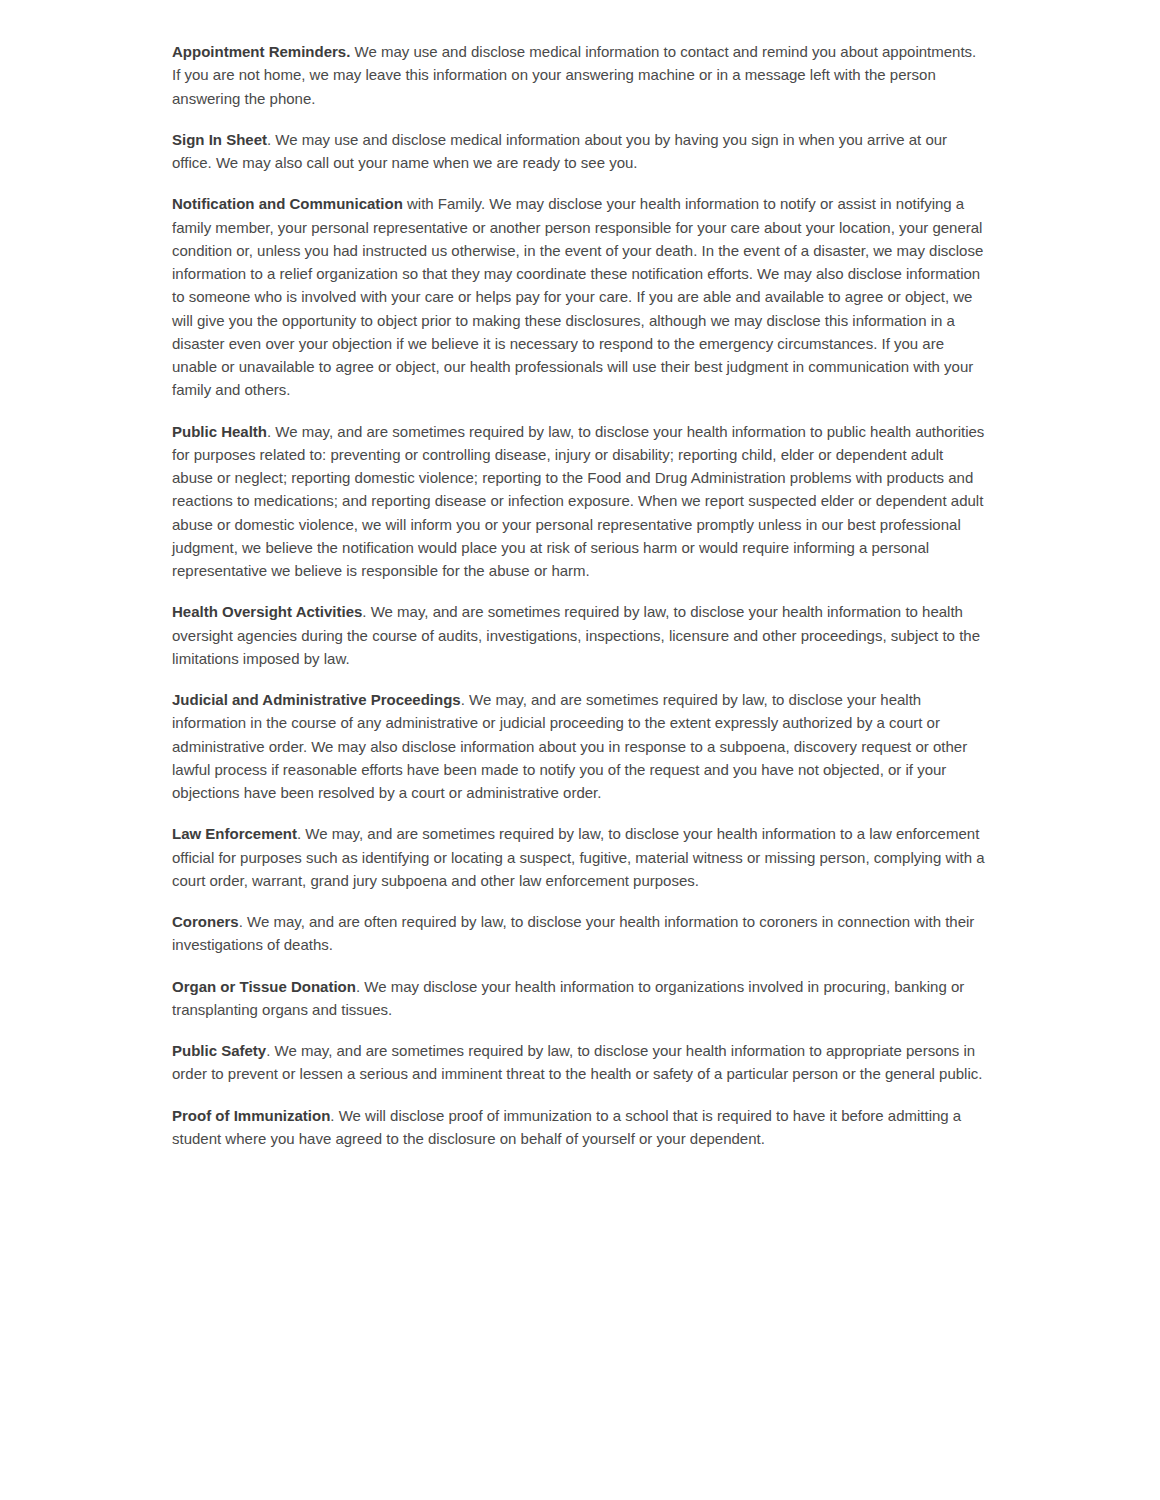Appointment Reminders. We may use and disclose medical information to contact and remind you about appointments. If you are not home, we may leave this information on your answering machine or in a message left with the person answering the phone.
Sign In Sheet. We may use and disclose medical information about you by having you sign in when you arrive at our office. We may also call out your name when we are ready to see you.
Notification and Communication with Family. We may disclose your health information to notify or assist in notifying a family member, your personal representative or another person responsible for your care about your location, your general condition or, unless you had instructed us otherwise, in the event of your death. In the event of a disaster, we may disclose information to a relief organization so that they may coordinate these notification efforts. We may also disclose information to someone who is involved with your care or helps pay for your care. If you are able and available to agree or object, we will give you the opportunity to object prior to making these disclosures, although we may disclose this information in a disaster even over your objection if we believe it is necessary to respond to the emergency circumstances. If you are unable or unavailable to agree or object, our health professionals will use their best judgment in communication with your family and others.
Public Health. We may, and are sometimes required by law, to disclose your health information to public health authorities for purposes related to: preventing or controlling disease, injury or disability; reporting child, elder or dependent adult abuse or neglect; reporting domestic violence; reporting to the Food and Drug Administration problems with products and reactions to medications; and reporting disease or infection exposure. When we report suspected elder or dependent adult abuse or domestic violence, we will inform you or your personal representative promptly unless in our best professional judgment, we believe the notification would place you at risk of serious harm or would require informing a personal representative we believe is responsible for the abuse or harm.
Health Oversight Activities. We may, and are sometimes required by law, to disclose your health information to health oversight agencies during the course of audits, investigations, inspections, licensure and other proceedings, subject to the limitations imposed by law.
Judicial and Administrative Proceedings. We may, and are sometimes required by law, to disclose your health information in the course of any administrative or judicial proceeding to the extent expressly authorized by a court or administrative order. We may also disclose information about you in response to a subpoena, discovery request or other lawful process if reasonable efforts have been made to notify you of the request and you have not objected, or if your objections have been resolved by a court or administrative order.
Law Enforcement. We may, and are sometimes required by law, to disclose your health information to a law enforcement official for purposes such as identifying or locating a suspect, fugitive, material witness or missing person, complying with a court order, warrant, grand jury subpoena and other law enforcement purposes.
Coroners. We may, and are often required by law, to disclose your health information to coroners in connection with their investigations of deaths.
Organ or Tissue Donation. We may disclose your health information to organizations involved in procuring, banking or transplanting organs and tissues.
Public Safety. We may, and are sometimes required by law, to disclose your health information to appropriate persons in order to prevent or lessen a serious and imminent threat to the health or safety of a particular person or the general public.
Proof of Immunization. We will disclose proof of immunization to a school that is required to have it before admitting a student where you have agreed to the disclosure on behalf of yourself or your dependent.